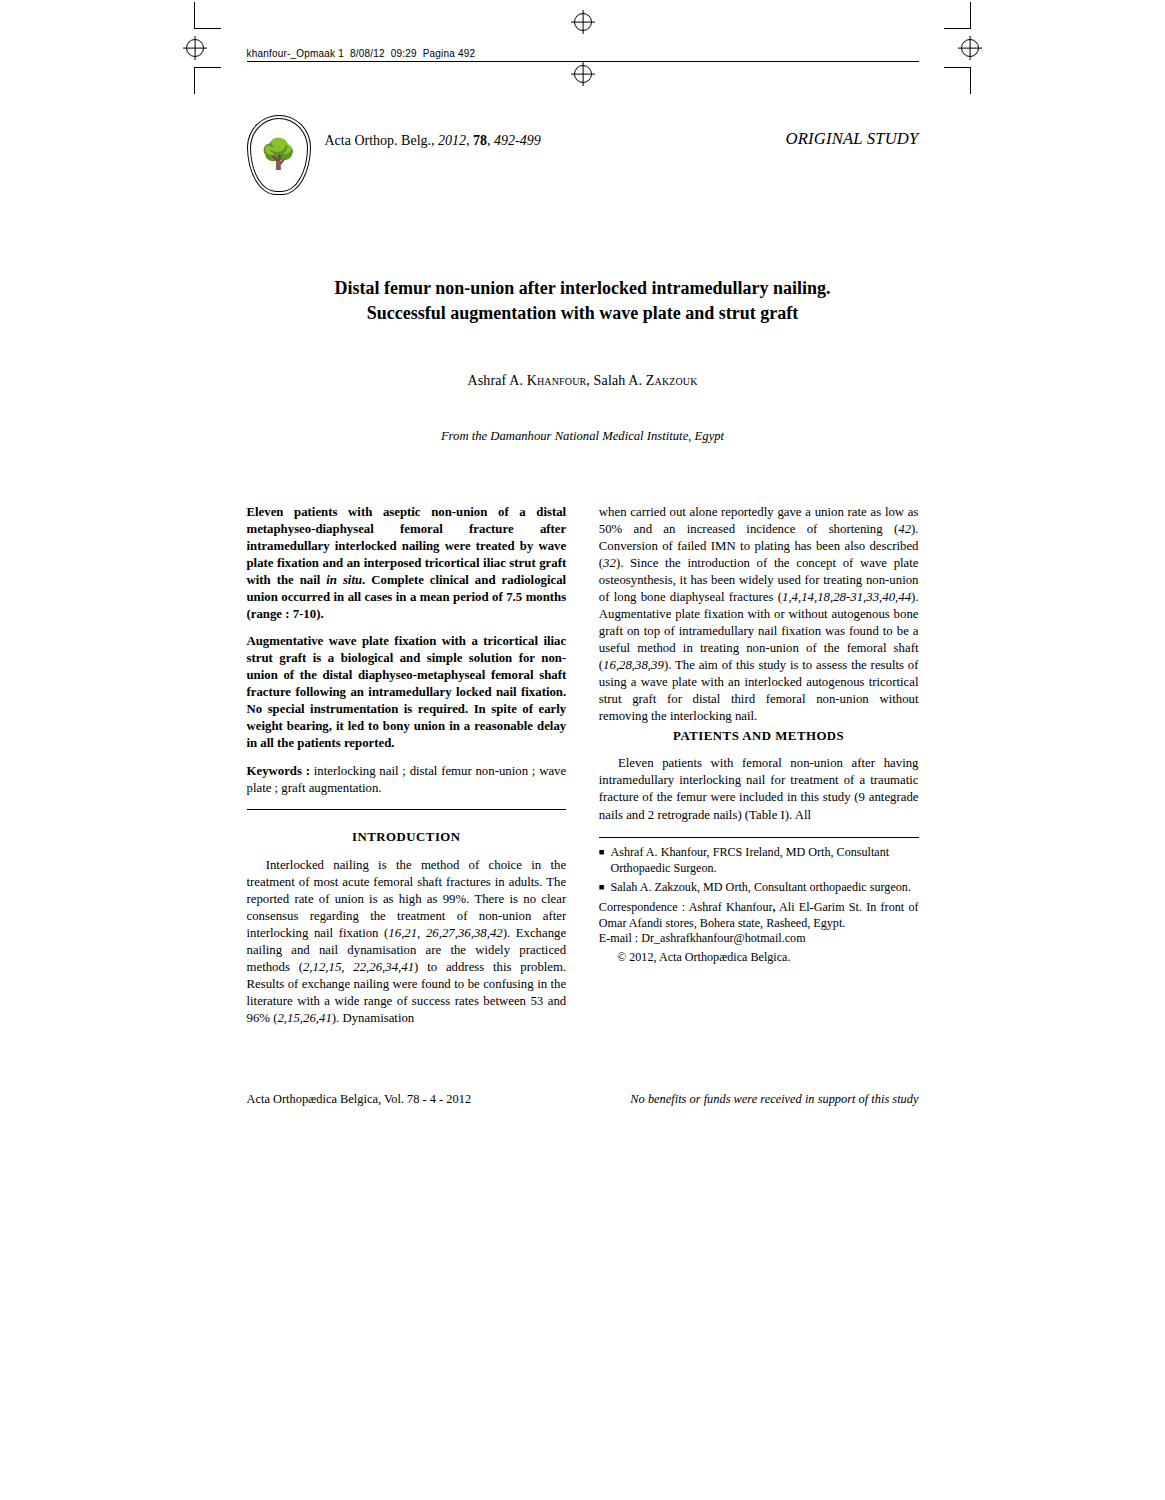khanfour-_Opmaak 1 8/08/12 09:29 Pagina 492
🌳
Acta Orthop. Belg., 2012, 78, 492-499
ORIGINAL STUDY
Distal femur non-union after interlocked intramedullary nailing.
Successful augmentation with wave plate and strut graft
Ashraf A. Khanfour, Salah A. Zakzouk
From the Damanhour National Medical Institute, Egypt
Eleven patients with aseptic non-union of a distal metaphyseo-diaphyseal femoral fracture after intramedullary interlocked nailing were treated by wave plate fixation and an interposed tricortical iliac strut graft with the nail in situ. Complete clinical and radiological union occurred in all cases in a mean period of 7.5 months (range : 7-10).
Augmentative wave plate fixation with a tricortical iliac strut graft is a biological and simple solution for non-union of the distal diaphyseo-metaphyseal femoral shaft fracture following an intramedullary locked nail fixation. No special instrumentation is required. In spite of early weight bearing, it led to bony union in a reasonable delay in all the patients reported.
Keywords : interlocking nail ; distal femur non-union ; wave plate ; graft augmentation.
INTRODUCTION
Interlocked nailing is the method of choice in the treatment of most acute femoral shaft fractures in adults. The reported rate of union is as high as 99%. There is no clear consensus regarding the treatment of non-union after interlocking nail fixation (16,21, 26,27,36,38,42). Exchange nailing and nail dynamisation are the widely practiced methods (2,12,15, 22,26,34,41) to address this problem. Results of exchange nailing were found to be confusing in the literature with a wide range of success rates between 53 and 96% (2,15,26,41). Dynamisation
when carried out alone reportedly gave a union rate as low as 50% and an increased incidence of shortening (42). Conversion of failed IMN to plating has been also described (32). Since the introduction of the concept of wave plate osteosynthesis, it has been widely used for treating non-union of long bone diaphyseal fractures (1,4,14,18,28-31,33,40,44). Augmentative plate fixation with or without autogenous bone graft on top of intramedullary nail fixation was found to be a useful method in treating non-union of the femoral shaft (16,28,38,39). The aim of this study is to assess the results of using a wave plate with an interlocked autogenous tricortical strut graft for distal third femoral non-union without removing the interlocking nail.
PATIENTS AND METHODS
Eleven patients with femoral non-union after having intramedullary interlocking nail for treatment of a traumatic fracture of the femur were included in this study (9 antegrade nails and 2 retrograde nails) (Table I). All
■
Ashraf A. Khanfour, FRCS Ireland, MD Orth, Consultant Orthopaedic Surgeon.
■
Salah A. Zakzouk, MD Orth, Consultant orthopaedic surgeon.
Correspondence : Ashraf Khanfour, Ali El-Garim St. In front of Omar Afandi stores, Bohera state, Rasheed, Egypt.
E-mail : Dr_ashrafkhanfour@hotmail.com
© 2012, Acta Orthopædica Belgica.
Acta Orthopædica Belgica, Vol. 78 - 4 - 2012
No benefits or funds were received in support of this study